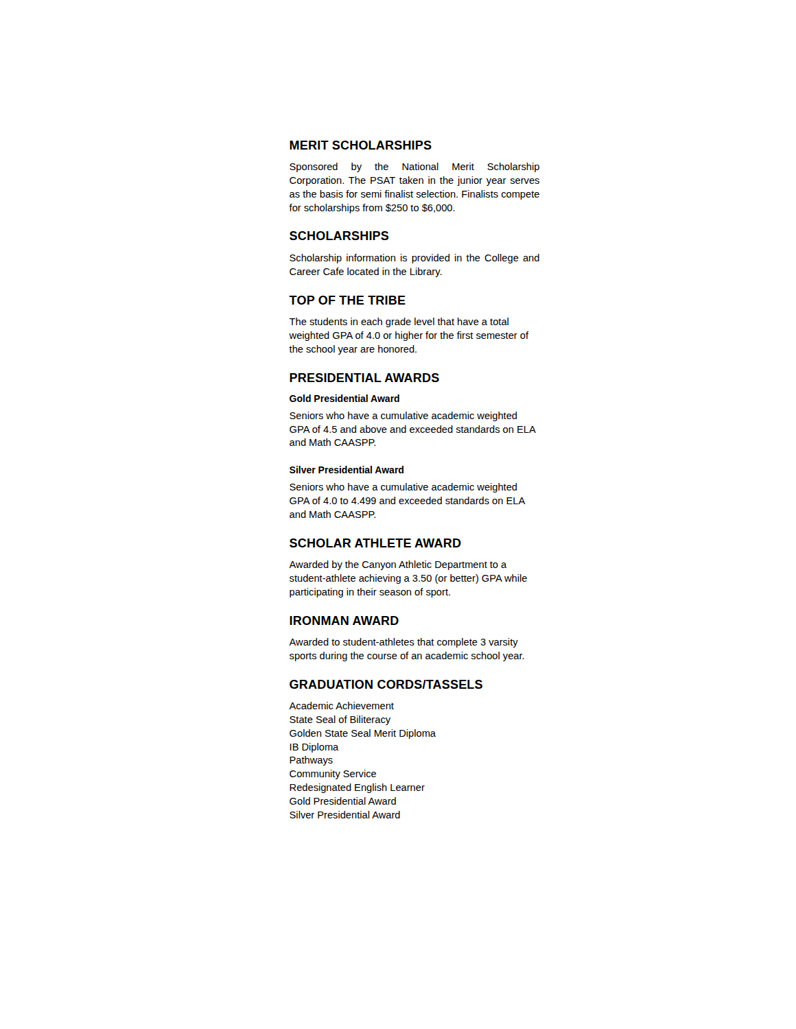MERIT SCHOLARSHIPS
Sponsored by the National Merit Scholarship Corporation. The PSAT taken in the junior year serves as the basis for semi finalist selection. Finalists compete for scholarships from $250 to $6,000.
SCHOLARSHIPS
Scholarship information is provided in the College and Career Cafe located in the Library.
TOP OF THE TRIBE
The students in each grade level that have a total weighted GPA of 4.0 or higher for the first semester of the school year are honored.
PRESIDENTIAL AWARDS
Gold Presidential Award
Seniors who have a cumulative academic weighted GPA of 4.5 and above and exceeded standards on ELA and Math CAASPP.
Silver Presidential Award
Seniors who have a cumulative academic weighted GPA of 4.0 to 4.499 and exceeded standards on ELA and Math CAASPP.
SCHOLAR ATHLETE AWARD
Awarded by the Canyon Athletic Department to a student-athlete achieving a 3.50 (or better) GPA while participating in their season of sport.
IRONMAN AWARD
Awarded to student-athletes that complete 3 varsity sports during the course of an academic school year.
GRADUATION CORDS/TASSELS
Academic Achievement
State Seal of Biliteracy
Golden State Seal Merit Diploma
IB Diploma
Pathways
Community Service
Redesignated English Learner
Gold Presidential Award
Silver Presidential Award